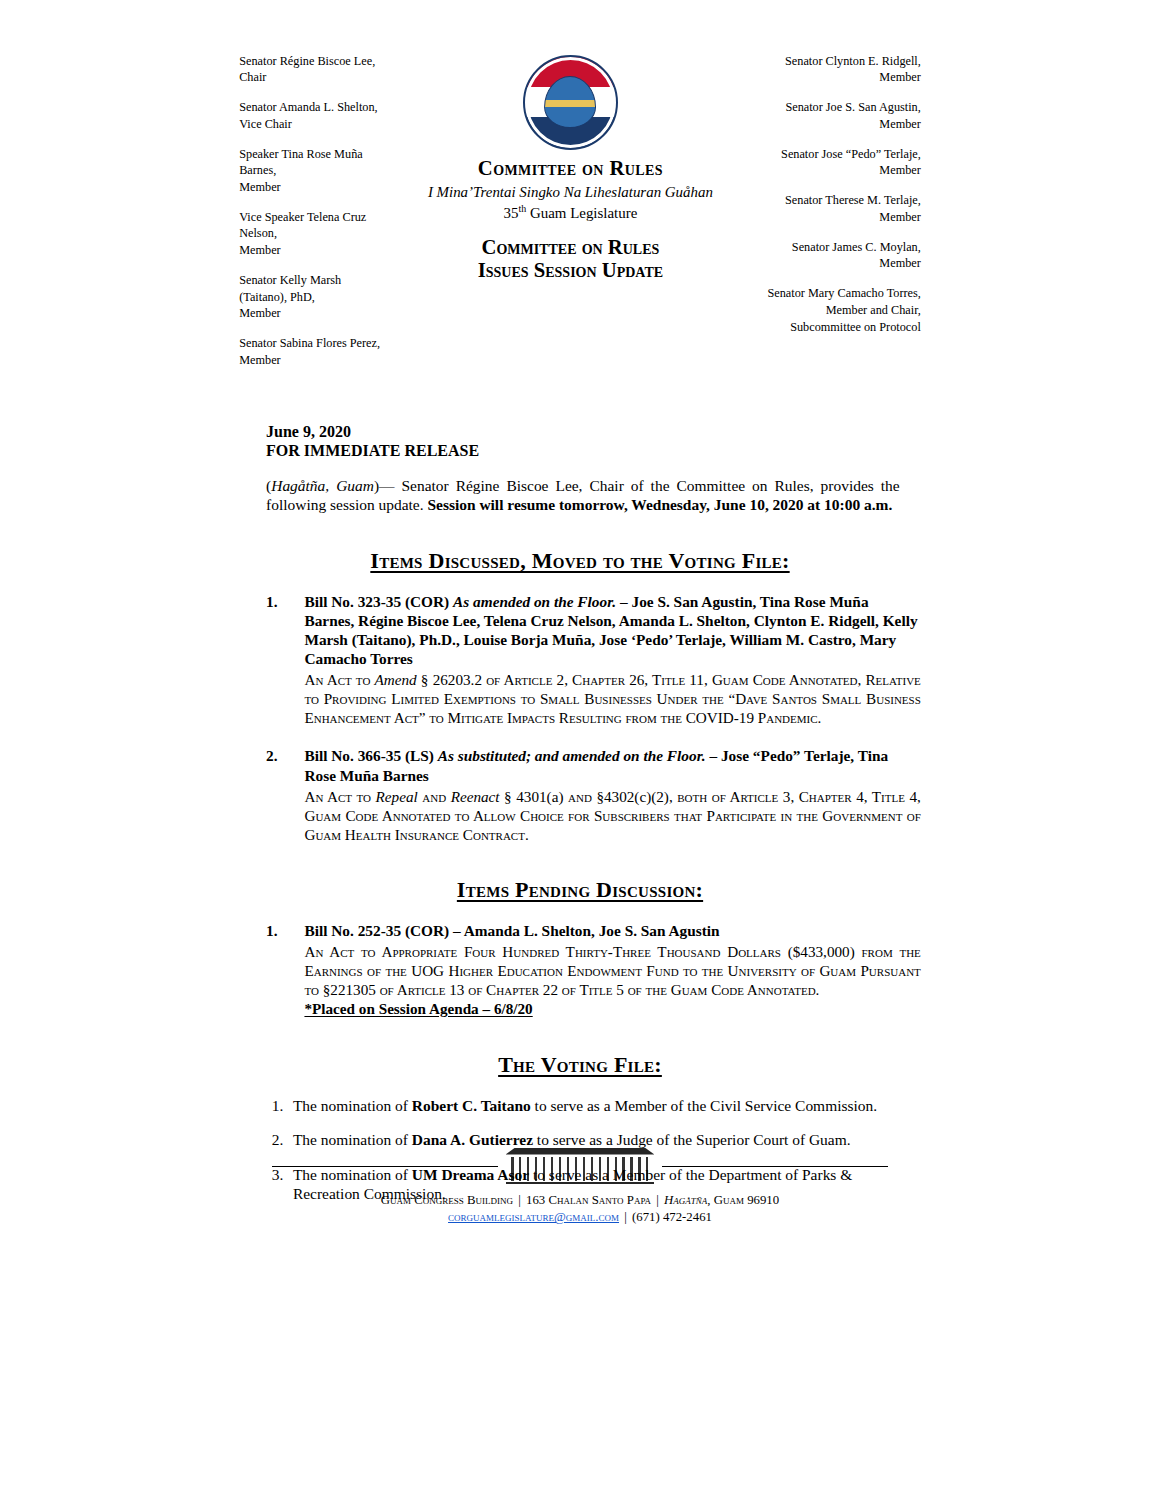Senator Régine Biscoe Lee,
Chair
Senator Amanda L. Shelton,
Vice Chair
Speaker Tina Rose Muña Barnes,
Member
Vice Speaker Telena Cruz Nelson,
Member
Senator Kelly Marsh (Taitano), PhD,
Member
Senator Sabina Flores Perez,
Member
Committee on Rules
I Mina’Trentai Singko Na Liheslaturan Guåhan
35th Guam Legislature
Committee on Rules
Issues Session Update
Senator Clynton E. Ridgell,
Member
Senator Joe S. San Agustin,
Member
Senator Jose “Pedo” Terlaje,
Member
Senator Therese M. Terlaje,
Member
Senator James C. Moylan,
Member
Senator Mary Camacho Torres,
Member and Chair, Subcommittee on Protocol
June 9, 2020
FOR IMMEDIATE RELEASE
(Hagåtña, Guam)— Senator Régine Biscoe Lee, Chair of the Committee on Rules, provides the following session update. Session will resume tomorrow, Wednesday, June 10, 2020 at 10:00 a.m.
Items Discussed, Moved to the Voting File:
Bill No. 323-35 (COR) As amended on the Floor. – Joe S. San Agustin, Tina Rose Muña Barnes, Régine Biscoe Lee, Telena Cruz Nelson, Amanda L. Shelton, Clynton E. Ridgell, Kelly Marsh (Taitano), Ph.D., Louise Borja Muña, Jose ‘Pedo’ Terlaje, William M. Castro, Mary Camacho Torres
An Act to Amend § 26203.2 of Article 2, Chapter 26, Title 11, Guam Code Annotated, Relative to Providing Limited Exemptions to Small Businesses Under the “Dave Santos Small Business Enhancement Act” to Mitigate Impacts Resulting from the COVID-19 Pandemic.
Bill No. 366-35 (LS) As substituted; and amended on the Floor. – Jose “Pedo” Terlaje, Tina Rose Muña Barnes
An Act to Repeal and Reenact § 4301(a) and §4302(c)(2), both of Article 3, Chapter 4, Title 4, Guam Code Annotated to Allow Choice for Subscribers that Participate in the Government of Guam Health Insurance Contract.
Items Pending Discussion:
Bill No. 252-35 (COR) – Amanda L. Shelton, Joe S. San Agustin
An Act to Appropriate Four Hundred Thirty-Three Thousand Dollars ($433,000) from the Earnings of the UOG Higher Education Endowment Fund to the University of Guam Pursuant to §221305 of Article 13 of Chapter 22 of Title 5 of the Guam Code Annotated.
*Placed on Session Agenda – 6/8/20
The Voting File:
The nomination of Robert C. Taitano to serve as a Member of the Civil Service Commission.
The nomination of Dana A. Gutierrez to serve as a Judge of the Superior Court of Guam.
The nomination of UM Dreama Asor to serve as a Member of the Department of Parks & Recreation Commission.
Guam Congress Building | 163 Chalan Santo Papa | Hagåtña, Guam 96910
corguamlegislature@gmail.com | (671) 472-2461